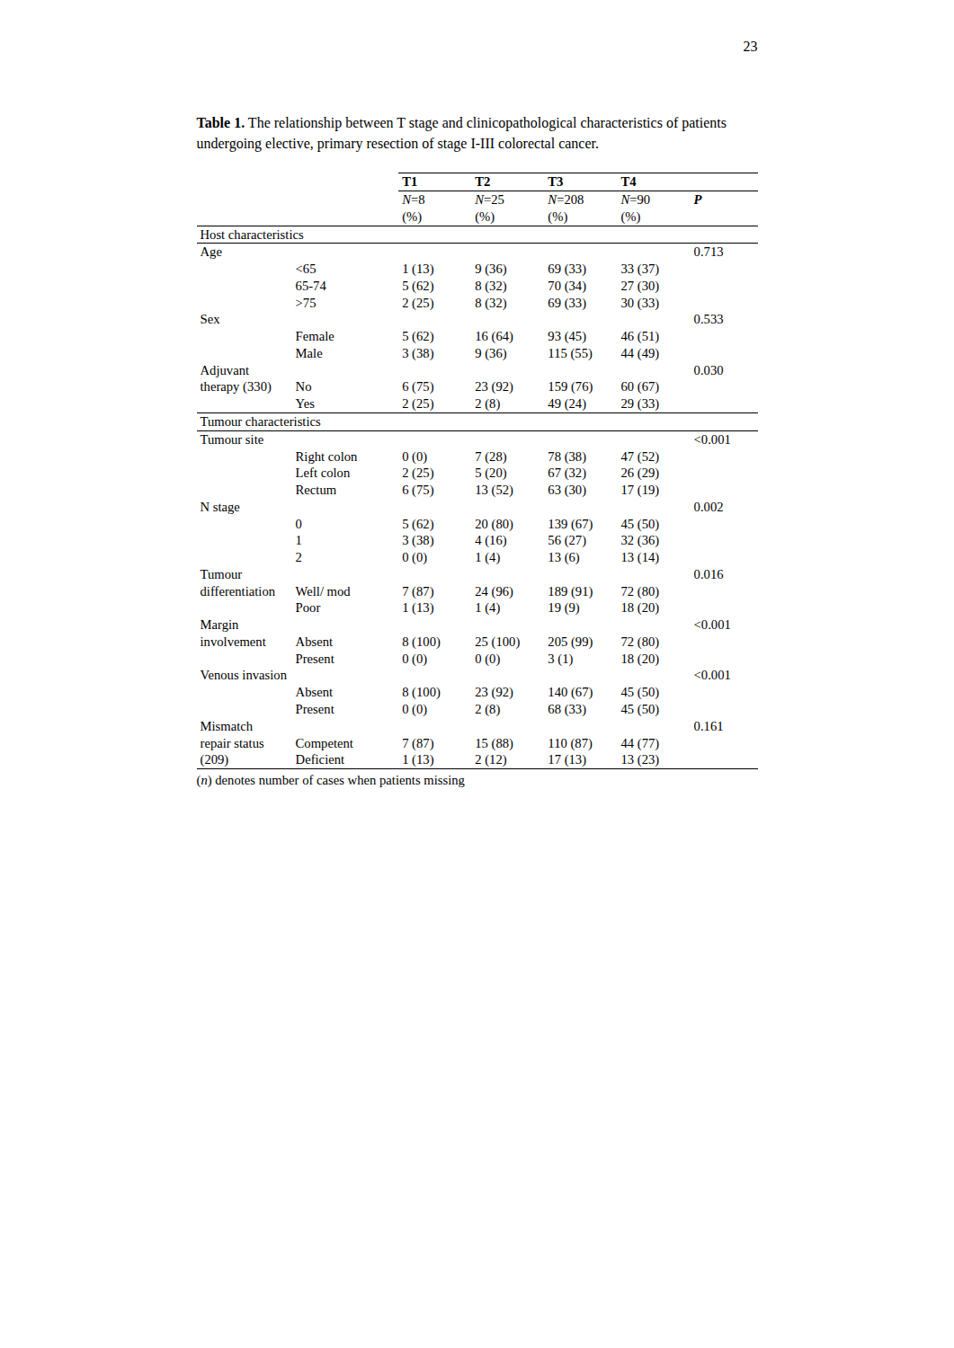23
Table 1. The relationship between T stage and clinicopathological characteristics of patients undergoing elective, primary resection of stage I-III colorectal cancer.
| | | T1 | T2 | T3 | T4 | |
| | | N =8 | N =25 | N =208 | N =90 | P |
| | | (%) | (%) | (%) | (%) | |
| Host characteristics | | | | | |
| Age | | | | | | 0.713 |
| | <65 | 1 (13) | 9 (36) | 69 (33) | 33 (37) | |
| | 65-74 | 5 (62) | 8 (32) | 70 (34) | 27 (30) | |
| | >75 | 2 (25) | 8 (32) | 69 (33) | 30 (33) | |
| Sex | | | | | | 0.533 |
| | Female | 5 (62) | 16 (64) | 93 (45) | 46 (51) | |
| | Male | 3 (38) | 9 (36) | 115 (55) | 44 (49) | |
| Adjuvant | | | | | | 0.030 |
| therapy (330) | No | 6 (75) | 23 (92) | 159 (76) | 60 (67) | |
| | Yes | 2 (25) | 2 (8) | 49 (24) | 29 (33) | |
| Tumour characteristics | | | | | |
| Tumour site | | | | | <0.001 |
| | Right colon | 0 (0) | 7 (28) | 78 (38) | 47 (52) | |
| | Left colon | 2 (25) | 5 (20) | 67 (32) | 26 (29) | |
| | Rectum | 6 (75) | 13 (52) | 63 (30) | 17 (19) | |
| N stage | | | | | | 0.002 |
| | 0 | 5 (62) | 20 (80) | 139 (67) | 45 (50) | |
| | 1 | 3 (38) | 4 (16) | 56 (27) | 32 (36) | |
| | 2 | 0 (0) | 1 (4) | 13 (6) | 13 (14) | |
| Tumour | | | | | | 0.016 |
| differentiation | Well/ mod | 7 (87) | 24 (96) | 189 (91) | 72 (80) | |
| | Poor | 1 (13) | 1 (4) | 19 (9) | 18 (20) | |
| Margin | | | | | | <0.001 |
| involvement | Absent | 8 (100) | 25 (100) | 205 (99) | 72 (80) | |
| | Present | 0 (0) | 0 (0) | 3 (1) | 18 (20) | |
| Venous invasion | | | | | <0.001 |
| | Absent | 8 (100) | 23 (92) | 140 (67) | 45 (50) | |
| | Present | 0 (0) | 2 (8) | 68 (33) | 45 (50) | |
| Mismatch | | | | | | 0.161 |
| repair status | Competent | 7 (87) | 15 (88) | 110 (87) | 44 (77) | |
| (209) | Deficient | 1 (13) | 2 (12) | 17 (13) | 13 (23) | |
(n) denotes number of cases when patients missing